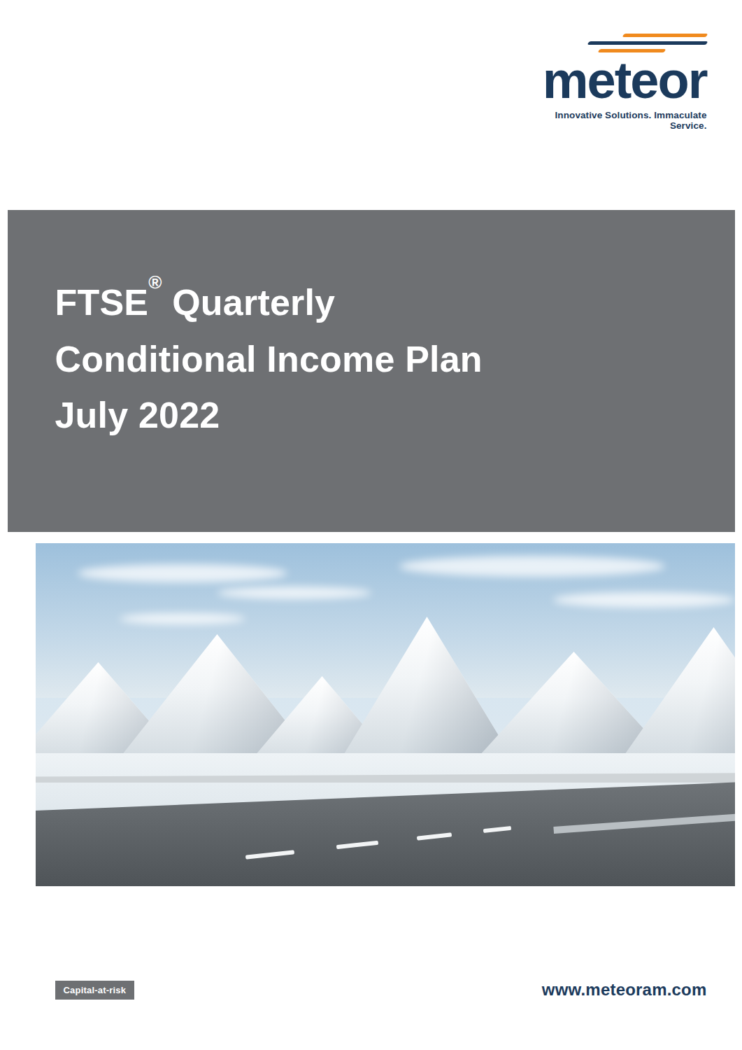meteor
Innovative Solutions. Immaculate Service.
FTSE® Quarterly
Conditional Income Plan
July 2022
Capital-at-risk www.meteoram.com